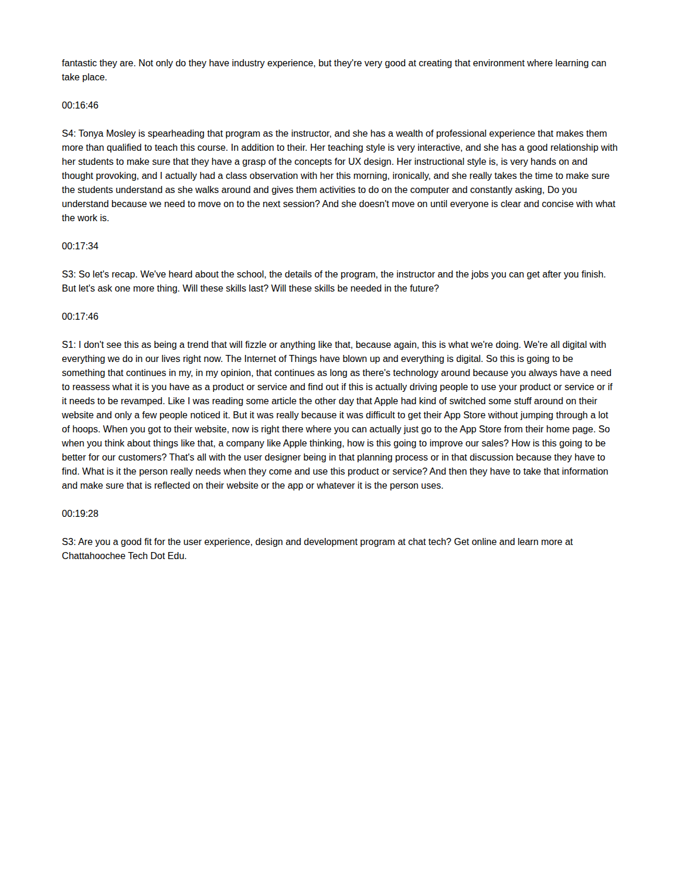fantastic they are. Not only do they have industry experience, but they're very good at creating that environment where learning can take place.
00:16:46
S4: Tonya Mosley is spearheading that program as the instructor, and she has a wealth of professional experience that makes them more than qualified to teach this course. In addition to their. Her teaching style is very interactive, and she has a good relationship with her students to make sure that they have a grasp of the concepts for UX design. Her instructional style is, is very hands on and thought provoking, and I actually had a class observation with her this morning, ironically, and she really takes the time to make sure the students understand as she walks around and gives them activities to do on the computer and constantly asking, Do you understand because we need to move on to the next session? And she doesn't move on until everyone is clear and concise with what the work is.
00:17:34
S3: So let's recap. We've heard about the school, the details of the program, the instructor and the jobs you can get after you finish. But let's ask one more thing. Will these skills last? Will these skills be needed in the future?
00:17:46
S1: I don't see this as being a trend that will fizzle or anything like that, because again, this is what we're doing. We're all digital with everything we do in our lives right now. The Internet of Things have blown up and everything is digital. So this is going to be something that continues in my, in my opinion, that continues as long as there's technology around because you always have a need to reassess what it is you have as a product or service and find out if this is actually driving people to use your product or service or if it needs to be revamped. Like I was reading some article the other day that Apple had kind of switched some stuff around on their website and only a few people noticed it. But it was really because it was difficult to get their App Store without jumping through a lot of hoops. When you got to their website, now is right there where you can actually just go to the App Store from their home page. So when you think about things like that, a company like Apple thinking, how is this going to improve our sales? How is this going to be better for our customers? That's all with the user designer being in that planning process or in that discussion because they have to find. What is it the person really needs when they come and use this product or service? And then they have to take that information and make sure that is reflected on their website or the app or whatever it is the person uses.
00:19:28
S3: Are you a good fit for the user experience, design and development program at chat tech? Get online and learn more at Chattahoochee Tech Dot Edu.